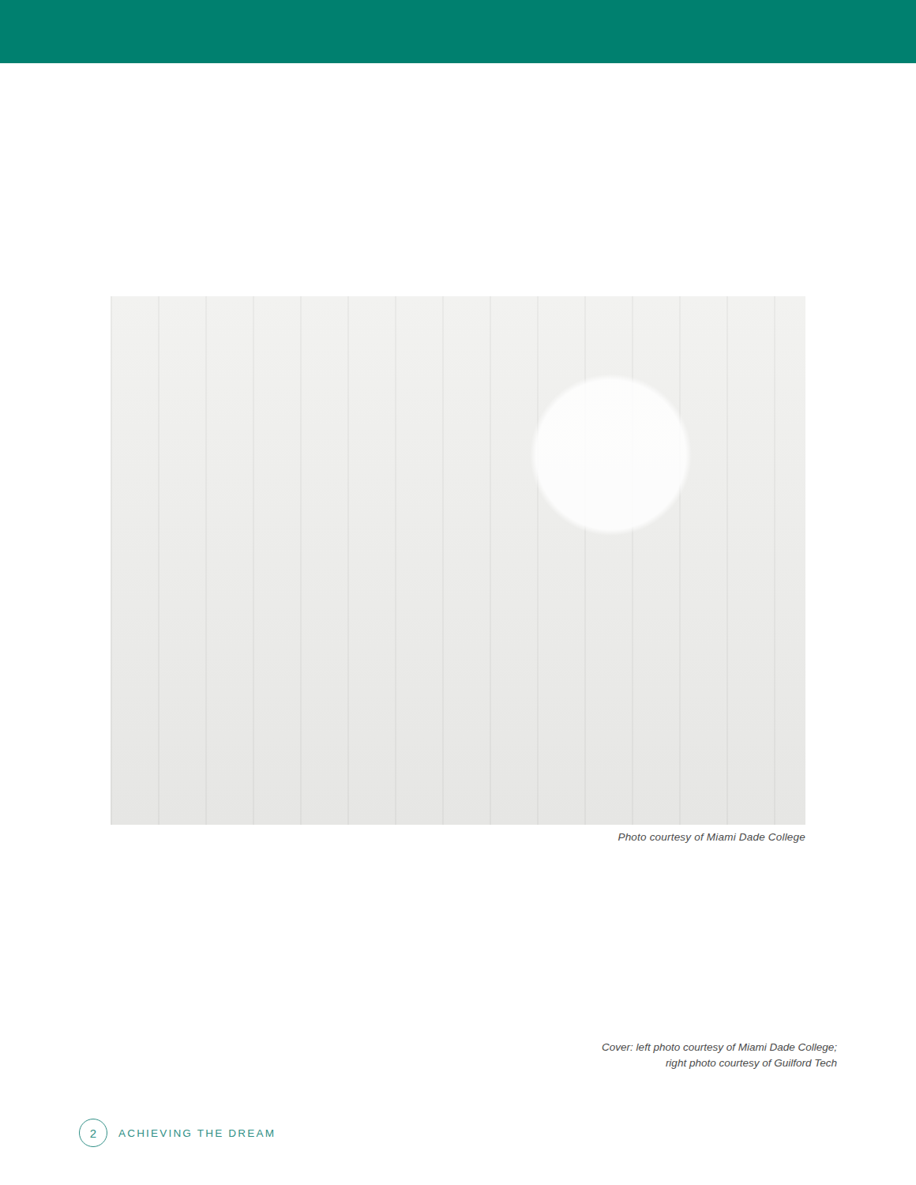Photo courtesy of Miami Dade College
Cover: left photo courtesy of Miami Dade College;
right photo courtesy of Guilford Tech
2
Achieving the Dream